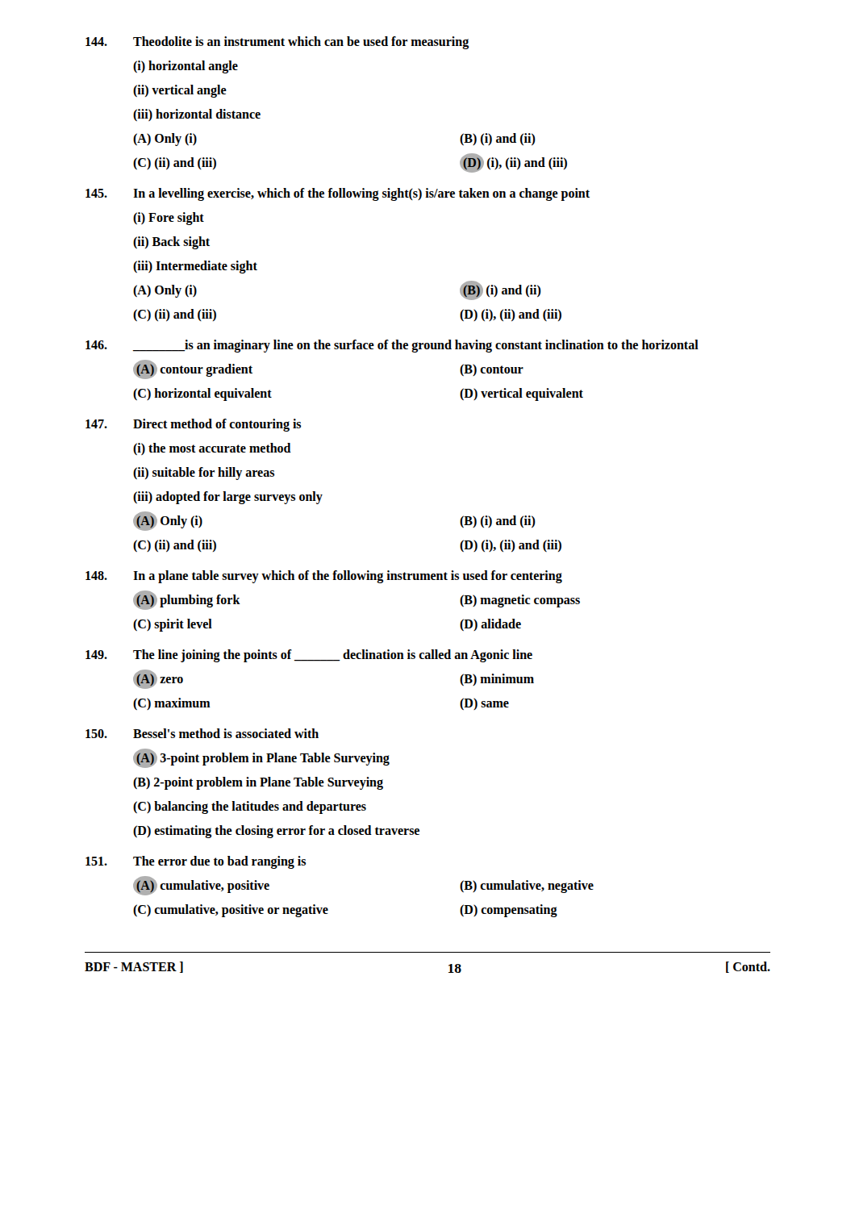144.
Theodolite is an instrument which can be used for measuring
(i) horizontal angle
(ii) vertical angle
(iii) horizontal distance
(A) Only (i) (B) (i) and (ii) (C) (ii) and (iii) (D)(i), (ii) and (iii)
145.
In a levelling exercise, which of the following sight(s) is/are taken on a change point
(i) Fore sight
(ii) Back sight
(iii) Intermediate sight
(A) Only (i) (B)(i) and (ii) (C) (ii) and (iii) (D) (i), (ii) and (iii)
146.
________is an imaginary line on the surface of the ground having constant inclination to the horizontal
(A) contour gradient (B) contour (C) horizontal equivalent (D) vertical equivalent
147.
Direct method of contouring is
(i) the most accurate method
(ii) suitable for hilly areas
(iii) adopted for large surveys only
(A) Only (i) (B) (i) and (ii) (C) (ii) and (iii) (D) (i), (ii) and (iii)
148.
In a plane table survey which of the following instrument is used for centering
(A) plumbing fork (B) magnetic compass (C) spirit level (D) alidade
149.
The line joining the points of _______ declination is called an Agonic line
(A) zero (B) minimum (C) maximum (D) same
150.
Bessel's method is associated with
(A) 3-point problem in Plane Table Surveying (B) 2-point problem in Plane Table Surveying (C) balancing the latitudes and departures (D) estimating the closing error for a closed traverse
151.
The error due to bad ranging is
(A) cumulative, positive (B) cumulative, negative (C) cumulative, positive or negative (D) compensating
BDF - MASTER ] 18 [ Contd.